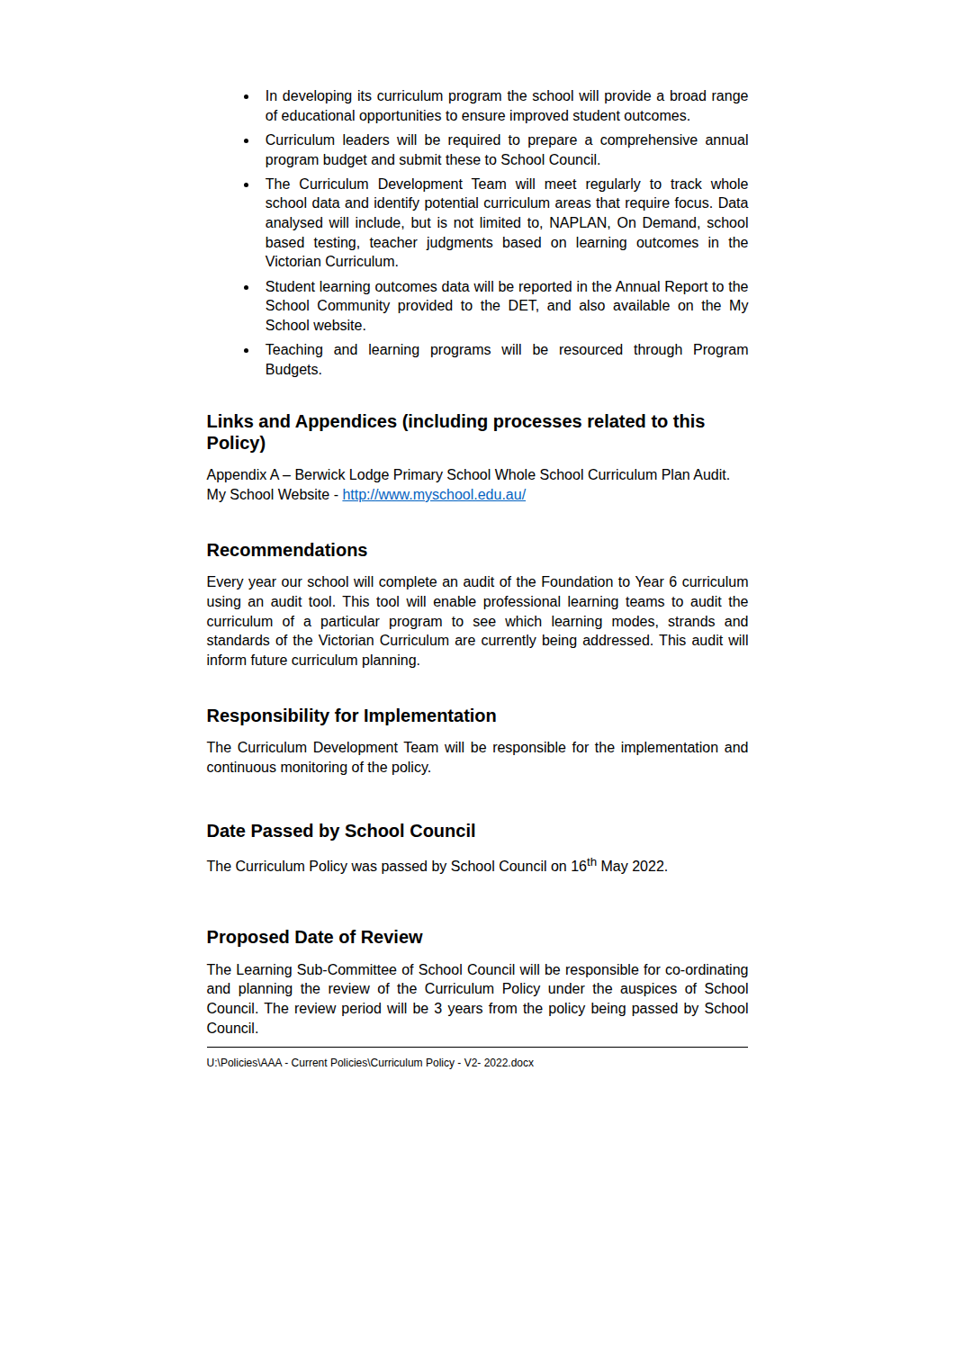In developing its curriculum program the school will provide a broad range of educational opportunities to ensure improved student outcomes.
Curriculum leaders will be required to prepare a comprehensive annual program budget and submit these to School Council.
The Curriculum Development Team will meet regularly to track whole school data and identify potential curriculum areas that require focus. Data analysed will include, but is not limited to, NAPLAN, On Demand, school based testing, teacher judgments based on learning outcomes in the Victorian Curriculum.
Student learning outcomes data will be reported in the Annual Report to the School Community provided to the DET, and also available on the My School website.
Teaching and learning programs will be resourced through Program Budgets.
Links and Appendices (including processes related to this Policy)
Appendix A – Berwick Lodge Primary School Whole School Curriculum Plan Audit.
My School Website - http://www.myschool.edu.au/
Recommendations
Every year our school will complete an audit of the Foundation to Year 6 curriculum using an audit tool. This tool will enable professional learning teams to audit the curriculum of a particular program to see which learning modes, strands and standards of the Victorian Curriculum are currently being addressed. This audit will inform future curriculum planning.
Responsibility for Implementation
The Curriculum Development Team will be responsible for the implementation and continuous monitoring of the policy.
Date Passed by School Council
The Curriculum Policy was passed by School Council on 16th May 2022.
Proposed Date of Review
The Learning Sub-Committee of School Council will be responsible for co-ordinating and planning the review of the Curriculum Policy under the auspices of School Council. The review period will be 3 years from the policy being passed by School Council.
U:\Policies\AAA - Current Policies\Curriculum Policy - V2- 2022.docx